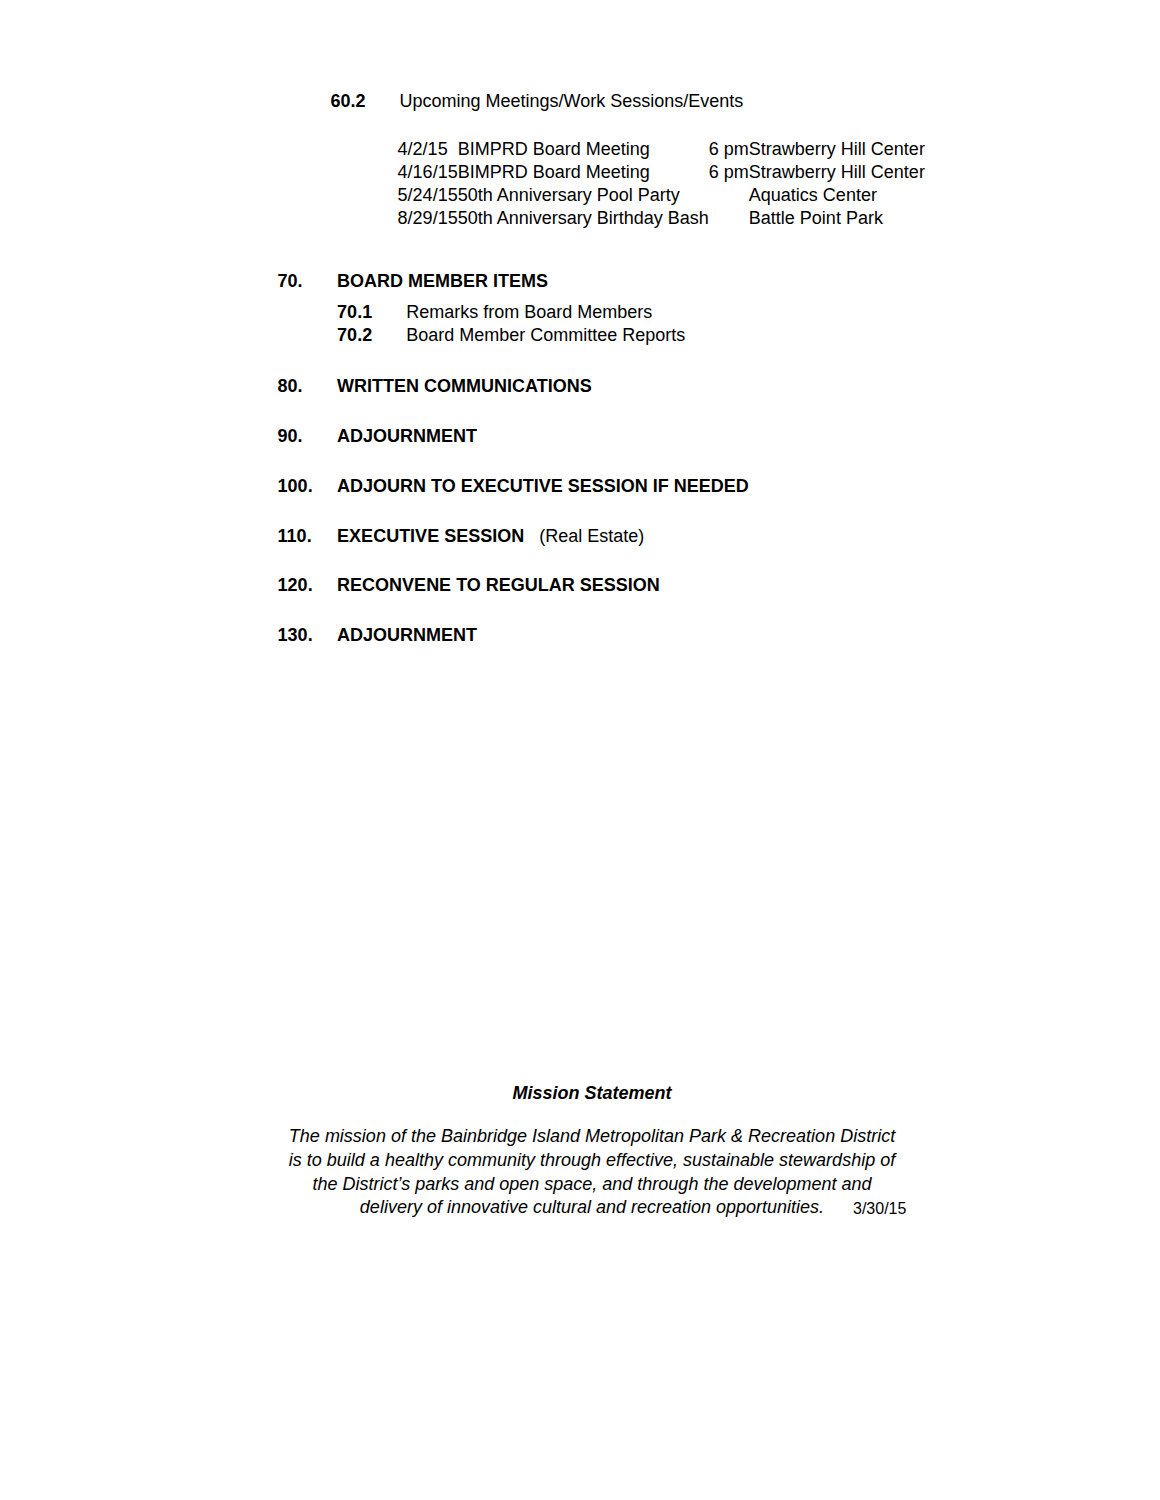60.2
Upcoming Meetings/Work Sessions/Events
| 4/2/15 | BIMPRD Board Meeting | 6 pm | Strawberry Hill Center |
| 4/16/15 | BIMPRD Board Meeting | 6 pm | Strawberry Hill Center |
| 5/24/15 | 50th Anniversary Pool Party | | Aquatics Center |
| 8/29/15 | 50th Anniversary Birthday Bash | | Battle Point Park |
70.
Board Member Items
70.1
Remarks from Board Members
70.2
Board Member Committee Reports
80.
Written Communications
90.
Adjournment
100.
Adjourn to Executive Session if Needed
110.
Executive Session (Real Estate)
120.
Reconvene to Regular Session
130.
Adjournment
Mission Statement
The mission of the Bainbridge Island Metropolitan Park & Recreation District
is to build a healthy community through effective, sustainable stewardship of
the District’s parks and open space, and through the development and
delivery of innovative cultural and recreation opportunities.
3/30/15